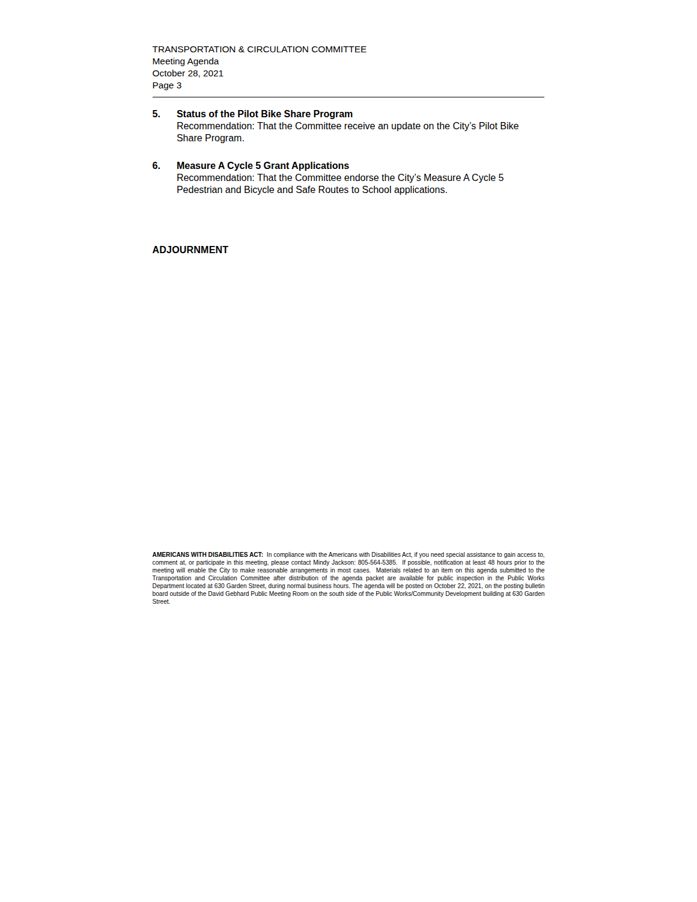TRANSPORTATION & CIRCULATION COMMITTEE
Meeting Agenda
October 28, 2021
Page 3
5.
Status of the Pilot Bike Share Program
Recommendation: That the Committee receive an update on the City’s Pilot Bike Share Program.
6.
Measure A Cycle 5 Grant Applications
Recommendation: That the Committee endorse the City’s Measure A Cycle 5 Pedestrian and Bicycle and Safe Routes to School applications.
ADJOURNMENT
AMERICANS WITH DISABILITIES ACT: In compliance with the Americans with Disabilities Act, if you need special assistance to gain access to, comment at, or participate in this meeting, please contact Mindy Jackson: 805-564-5385. If possible, notification at least 48 hours prior to the meeting will enable the City to make reasonable arrangements in most cases. Materials related to an item on this agenda submitted to the Transportation and Circulation Committee after distribution of the agenda packet are available for public inspection in the Public Works Department located at 630 Garden Street, during normal business hours. The agenda will be posted on October 22, 2021, on the posting bulletin board outside of the David Gebhard Public Meeting Room on the south side of the Public Works/Community Development building at 630 Garden Street.